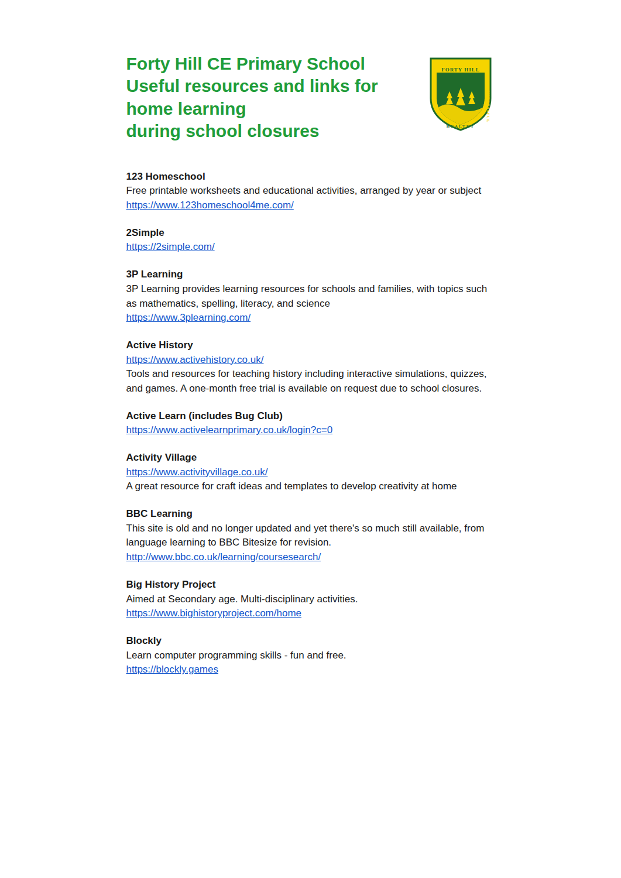Forty Hill CE Primary School
Useful resources and links for home learning
during school closures
FORTY HILL C.E. FULFILLED SUCCESSFUL HEALTHY
123 Homeschool
Free printable worksheets and educational activities, arranged by year or subject
https://www.123homeschool4me.com/
2Simple
https://2simple.com/
3P Learning
3P Learning provides learning resources for schools and families, with topics such as mathematics, spelling, literacy, and science
https://www.3plearning.com/
Active History
https://www.activehistory.co.uk/
Tools and resources for teaching history including interactive simulations, quizzes, and games. A one-month free trial is available on request due to school closures.
Active Learn (includes Bug Club)
https://www.activelearnprimary.co.uk/login?c=0
Activity Village
https://www.activityvillage.co.uk/
A great resource for craft ideas and templates to develop creativity at home
BBC Learning
This site is old and no longer updated and yet there's so much still available, from language learning to BBC Bitesize for revision.
http://www.bbc.co.uk/learning/coursesearch/
Big History Project
Aimed at Secondary age. Multi-disciplinary activities.
https://www.bighistoryproject.com/home
Blockly
Learn computer programming skills - fun and free.
https://blockly.games